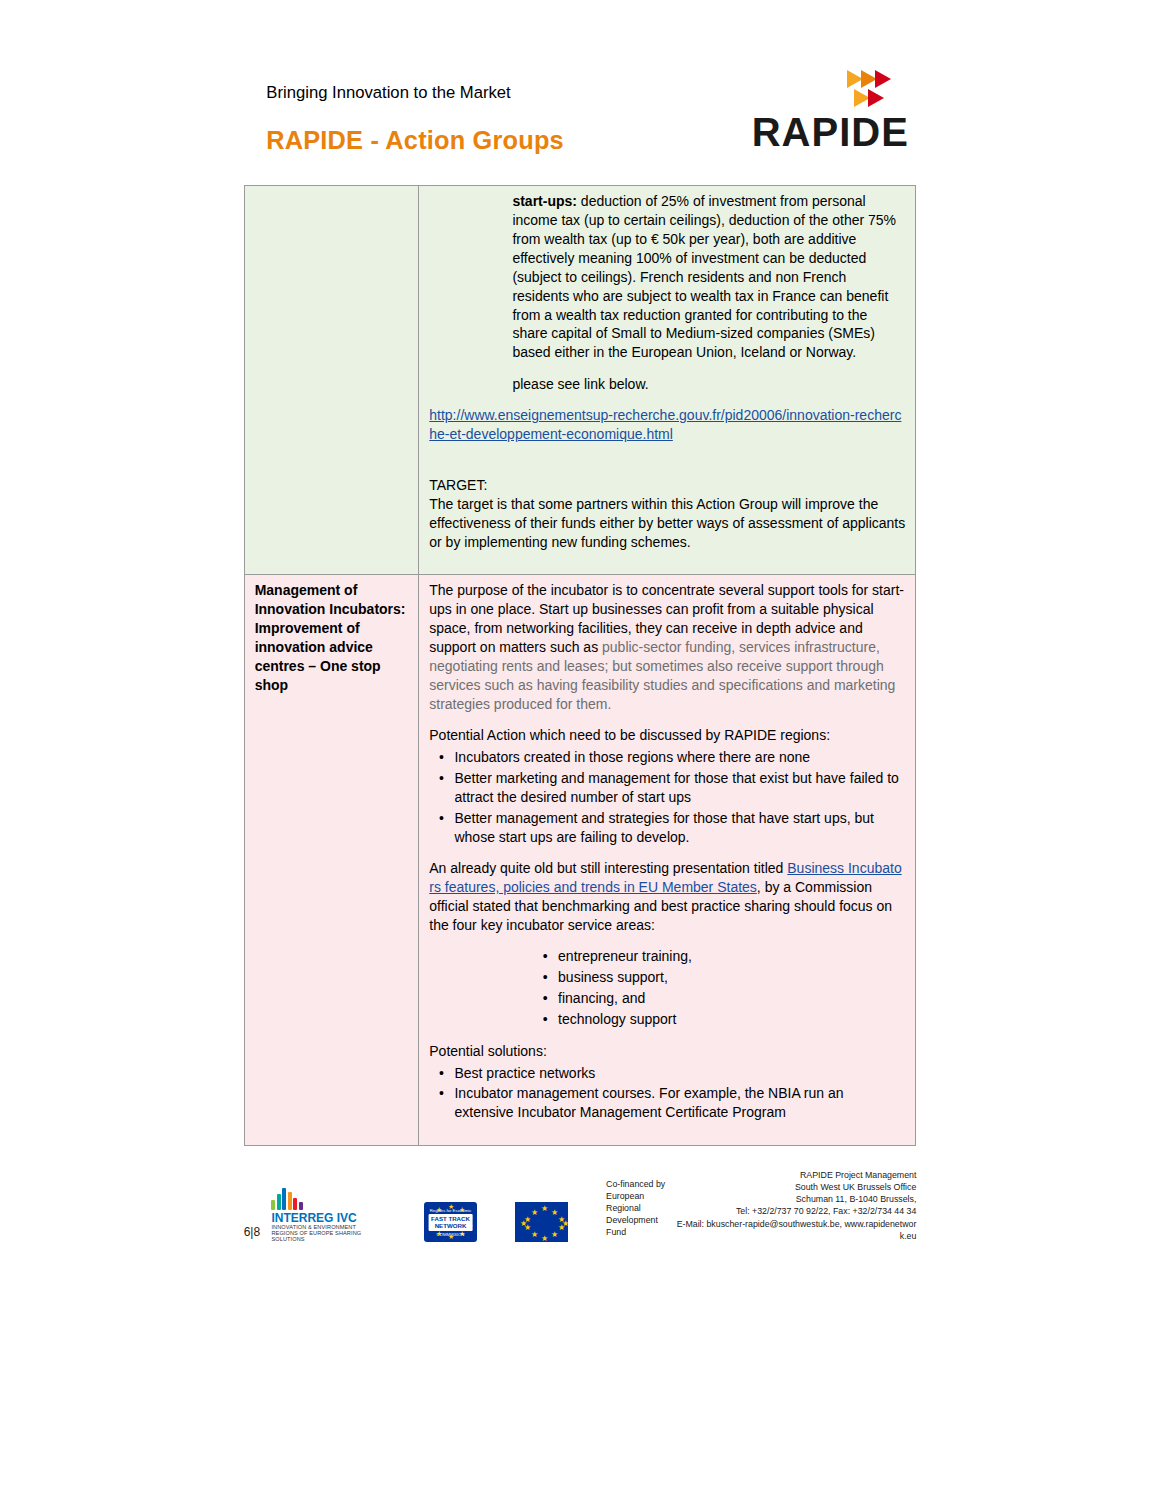Bringing Innovation to the Market
RAPIDE - Action Groups
RAPIDE
| | start-ups: deduction of 25% of investment from personal income tax (up to certain ceilings), deduction of the other 75% from wealth tax (up to € 50k per year), both are additive effectively meaning 100% of investment can be deducted (subject to ceilings). French residents and non French residents who are subject to wealth tax in France can benefit from a wealth tax reduction granted for contributing to the share capital of Small to Medium-sized companies (SMEs) based either in the European Union, Iceland or Norway. please see link below. http://www.enseignementsup-recherche.gouv.fr/pid20006/innovation-recherche-et-developpement-economique.html TARGET: The target is that some partners within this Action Group will improve the effectiveness of their funds either by better ways of assessment of applicants or by implementing new funding schemes. |
| Management of Innovation Incubators: Improvement of innovation advice centres – One stop shop | The purpose of the incubator is to concentrate several support tools for start-ups in one place. Start up businesses can profit from a suitable physical space, from networking facilities, they can receive in depth advice and support on matters such as public-sector funding, services infrastructure, negotiating rents and leases; but sometimes also receive support through services such as having feasibility studies and specifications and marketing strategies produced for them. Potential Action which need to be discussed by RAPIDE regions: Incubators created in those regions where there are none Better marketing and management for those that exist but have failed to attract the desired number of start ups Better management and strategies for those that have start ups, but whose start ups are failing to develop. An already quite old but still interesting presentation titled Business Incubators features, policies and trends in EU Member States , by a Commission official stated that benchmarking and best practice sharing should focus on the four key incubator service areas: entrepreneur training, business support, financing, and technology support Potential solutions: Best practice networks Incubator management courses. For example, the NBIA run an extensive Incubator Management Certificate Program |
6|8
INTERREG IVC
INNOVATION & ENVIRONMENT
REGIONS OF EUROPE SHARING SOLUTIONS
★ ★ ★ ★ ★ ★ ★ ★ ★ ★
Regions for Economic Change
FAST TRACK
NETWORK
EUROPEAN
COMMISSION
★ ★ ★ ★ ★ ★ ★ ★ ★ ★ ★ ★
Co-financed by
European Regional
Development Fund
RAPIDE Project Management
South West UK Brussels Office
Schuman 11, B-1040 Brussels,
Tel: +32/2/737 70 92/22, Fax: +32/2/734 44 34
E-Mail: bkuscher-rapide@southwestuk.be, www.rapidenetwork.eu